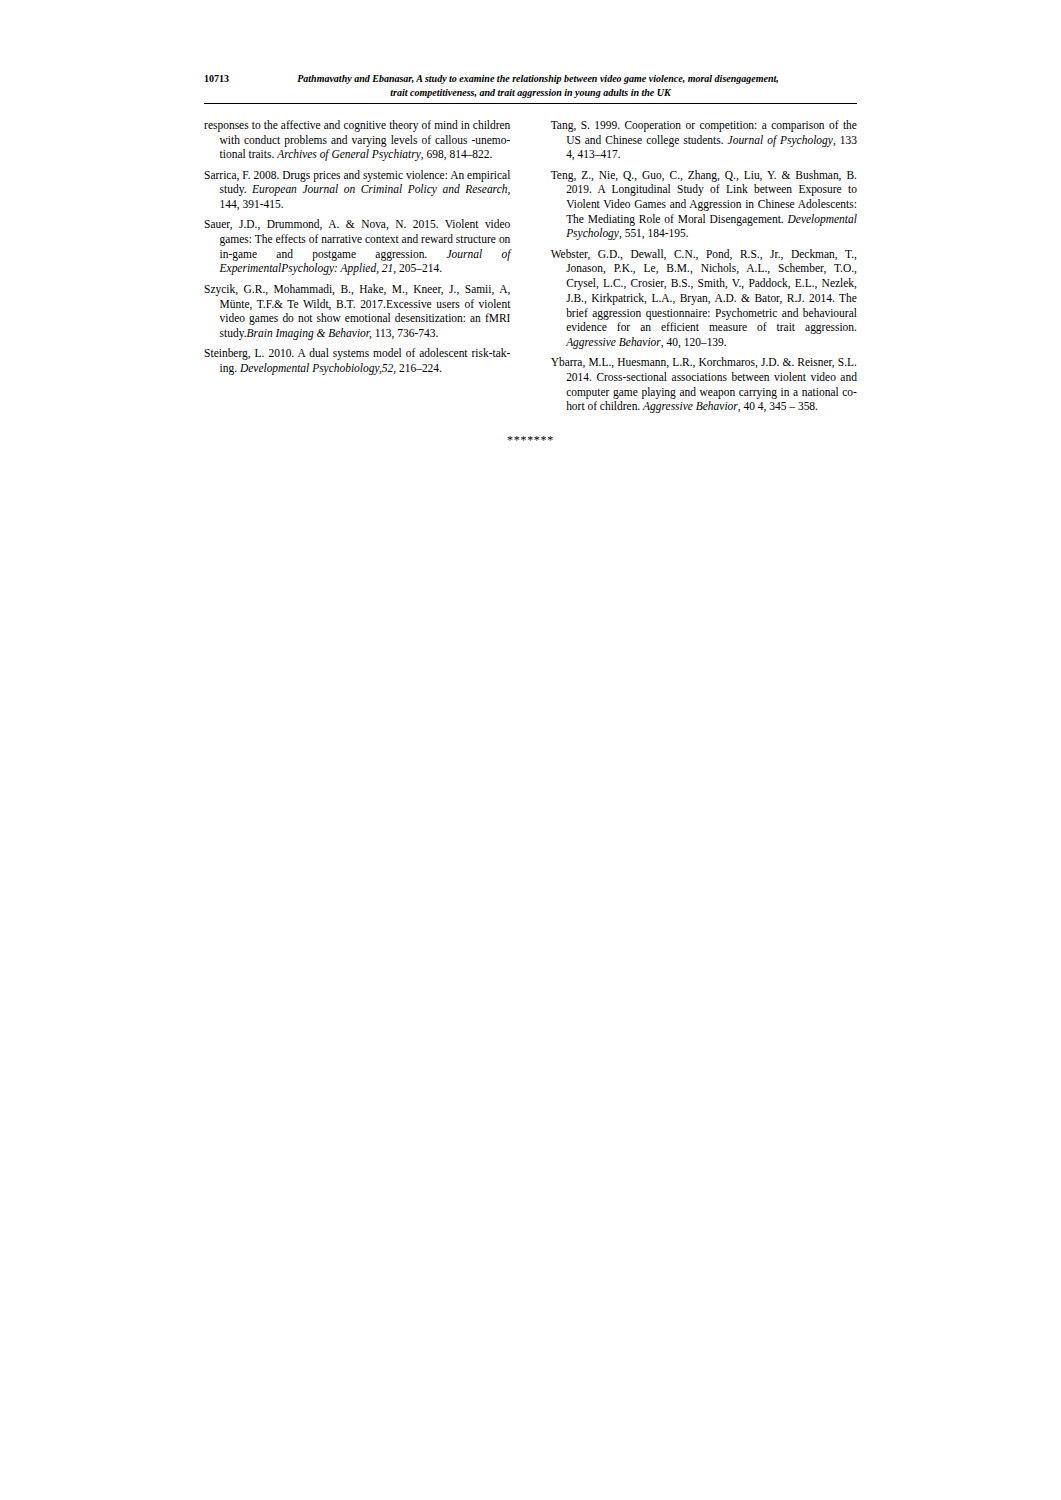10713 Pathmavathy and Ebanasar, A study to examine the relationship between video game violence, moral disengagement,
trait competitiveness, and trait aggression in young adults in the UK
responses to the affective and cognitive theory of mind in children with conduct problems and varying levels of callous -unemotional traits. Archives of General Psychiatry, 698, 814–822.
Sarrica, F. 2008. Drugs prices and systemic violence: An empirical study. European Journal on Criminal Policy and Research, 144, 391-415.
Sauer, J.D., Drummond, A. & Nova, N. 2015. Violent video games: The effects of narrative context and reward structure on in-game and postgame aggression. Journal of ExperimentalPsychology: Applied, 21, 205–214.
Szycik, G.R., Mohammadi, B., Hake, M., Kneer, J., Samii, A, Münte, T.F.& Te Wildt, B.T. 2017.Excessive users of violent video games do not show emotional desensitization: an fMRI study.Brain Imaging & Behavior, 113, 736-743.
Steinberg, L. 2010. A dual systems model of adolescent risk-taking. Developmental Psychobiology,52, 216–224.
Tang, S. 1999. Cooperation or competition: a comparison of the US and Chinese college students. Journal of Psychology, 133 4, 413–417.
Teng, Z., Nie, Q., Guo, C., Zhang, Q., Liu, Y. & Bushman, B. 2019. A Longitudinal Study of Link between Exposure to Violent Video Games and Aggression in Chinese Adolescents: The Mediating Role of Moral Disengagement. Developmental Psychology, 551, 184-195.
Webster, G.D., Dewall, C.N., Pond, R.S., Jr., Deckman, T., Jonason, P.K., Le, B.M., Nichols, A.L., Schember, T.O., Crysel, L.C., Crosier, B.S., Smith, V., Paddock, E.L., Nezlek, J.B., Kirkpatrick, L.A., Bryan, A.D. & Bator, R.J. 2014. The brief aggression questionnaire: Psychometric and behavioural evidence for an efficient measure of trait aggression. Aggressive Behavior, 40, 120–139.
Ybarra, M.L., Huesmann, L.R., Korchmaros, J.D. &. Reisner, S.L. 2014. Cross-sectional associations between violent video and computer game playing and weapon carrying in a national cohort of children. Aggressive Behavior, 40 4, 345 – 358.
*******